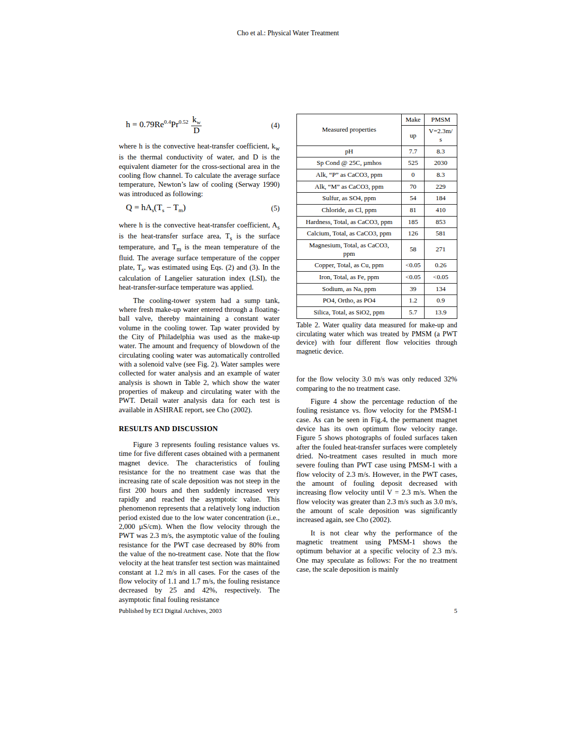Cho et al.: Physical Water Treatment
h = 0.79Re0.4Pr0.52 kw D
(4)
where h is the convective heat-transfer coefficient, kw is the thermal conductivity of water, and D is the equivalent diameter for the cross-sectional area in the cooling flow channel. To calculate the average surface temperature, Newton’s law of cooling (Serway 1990) was introduced as following:
Q = hAs(Ts − Tm)
(5)
where h is the convective heat-transfer coefficient, As is the heat-transfer surface area, Ts is the surface temperature, and Tm is the mean temperature of the fluid. The average surface temperature of the copper plate, Ts, was estimated using Eqs. (2) and (3). In the calculation of Langelier saturation index (LSI), the heat-transfer-surface temperature was applied.
The cooling-tower system had a sump tank, where fresh make-up water entered through a floating-ball valve, thereby maintaining a constant water volume in the cooling tower. Tap water provided by the City of Philadelphia was used as the make-up water. The amount and frequency of blowdown of the circulating cooling water was automatically controlled with a solenoid valve (see Fig. 2). Water samples were collected for water analysis and an example of water analysis is shown in Table 2, which show the water properties of makeup and circulating water with the PWT. Detail water analysis data for each test is available in ASHRAE report, see Cho (2002).
RESULTS AND DISCUSSION
Figure 3 represents fouling resistance values vs. time for five different cases obtained with a permanent magnet device. The characteristics of fouling resistance for the no treatment case was that the increasing rate of scale deposition was not steep in the first 200 hours and then suddenly increased very rapidly and reached the asymptotic value. This phenomenon represents that a relatively long induction period existed due to the low water concentration (i.e., 2,000 µS/cm). When the flow velocity through the PWT was 2.3 m/s, the asymptotic value of the fouling resistance for the PWT case decreased by 80% from the value of the no-treatment case. Note that the flow velocity at the heat transfer test section was maintained constant at 1.2 m/s in all cases. For the cases of the flow velocity of 1.1 and 1.7 m/s, the fouling resistance decreased by 25 and 42%, respectively. The asymptotic final fouling resistance
| Measured properties | Make | PMSM |
| --- | --- | --- |
| up | V=2.3m/ s |
| pH | 7.7 | 8.3 |
| Sp Cond @ 25C, µmhos | 525 | 2030 |
| Alk, “P” as CaCO3, ppm | 0 | 8.3 |
| Alk, “M” as CaCO3, ppm | 70 | 229 |
| Sulfur, as SO4, ppm | 54 | 184 |
| Chloride, as Cl, ppm | 81 | 410 |
| Hardness, Total, as CaCO3, ppm | 185 | 853 |
| Calcium, Total, as CaCO3, ppm | 126 | 581 |
| Magnesium, Total, as CaCO3, ppm | 58 | 271 |
| Copper, Total, as Cu, ppm | <0.05 | 0.26 |
| Iron, Total, as Fe, ppm | <0.05 | <0.05 |
| Sodium, as Na, ppm | 39 | 134 |
| PO4, Ortho, as PO4 | 1.2 | 0.9 |
| Silica, Total, as SiO2, ppm | 5.7 | 13.9 |
Table 2. Water quality data measured for make-up and circulating water which was treated by PMSM (a PWT device) with four different flow velocities through magnetic device.
for the flow velocity 3.0 m/s was only reduced 32% comparing to the no treatment case.
Figure 4 show the percentage reduction of the fouling resistance vs. flow velocity for the PMSM-1 case. As can be seen in Fig.4, the permanent magnet device has its own optimum flow velocity range. Figure 5 shows photographs of fouled surfaces taken after the fouled heat-transfer surfaces were completely dried. No-treatment cases resulted in much more severe fouling than PWT case using PMSM-1 with a flow velocity of 2.3 m/s. However, in the PWT cases, the amount of fouling deposit decreased with increasing flow velocity until V = 2.3 m/s. When the flow velocity was greater than 2.3 m/s such as 3.0 m/s, the amount of scale deposition was significantly increased again, see Cho (2002).
It is not clear why the performance of the magnetic treatment using PMSM-1 shows the optimum behavior at a specific velocity of 2.3 m/s. One may speculate as follows: For the no treatment case, the scale deposition is mainly
Published by ECI Digital Archives, 2003
5